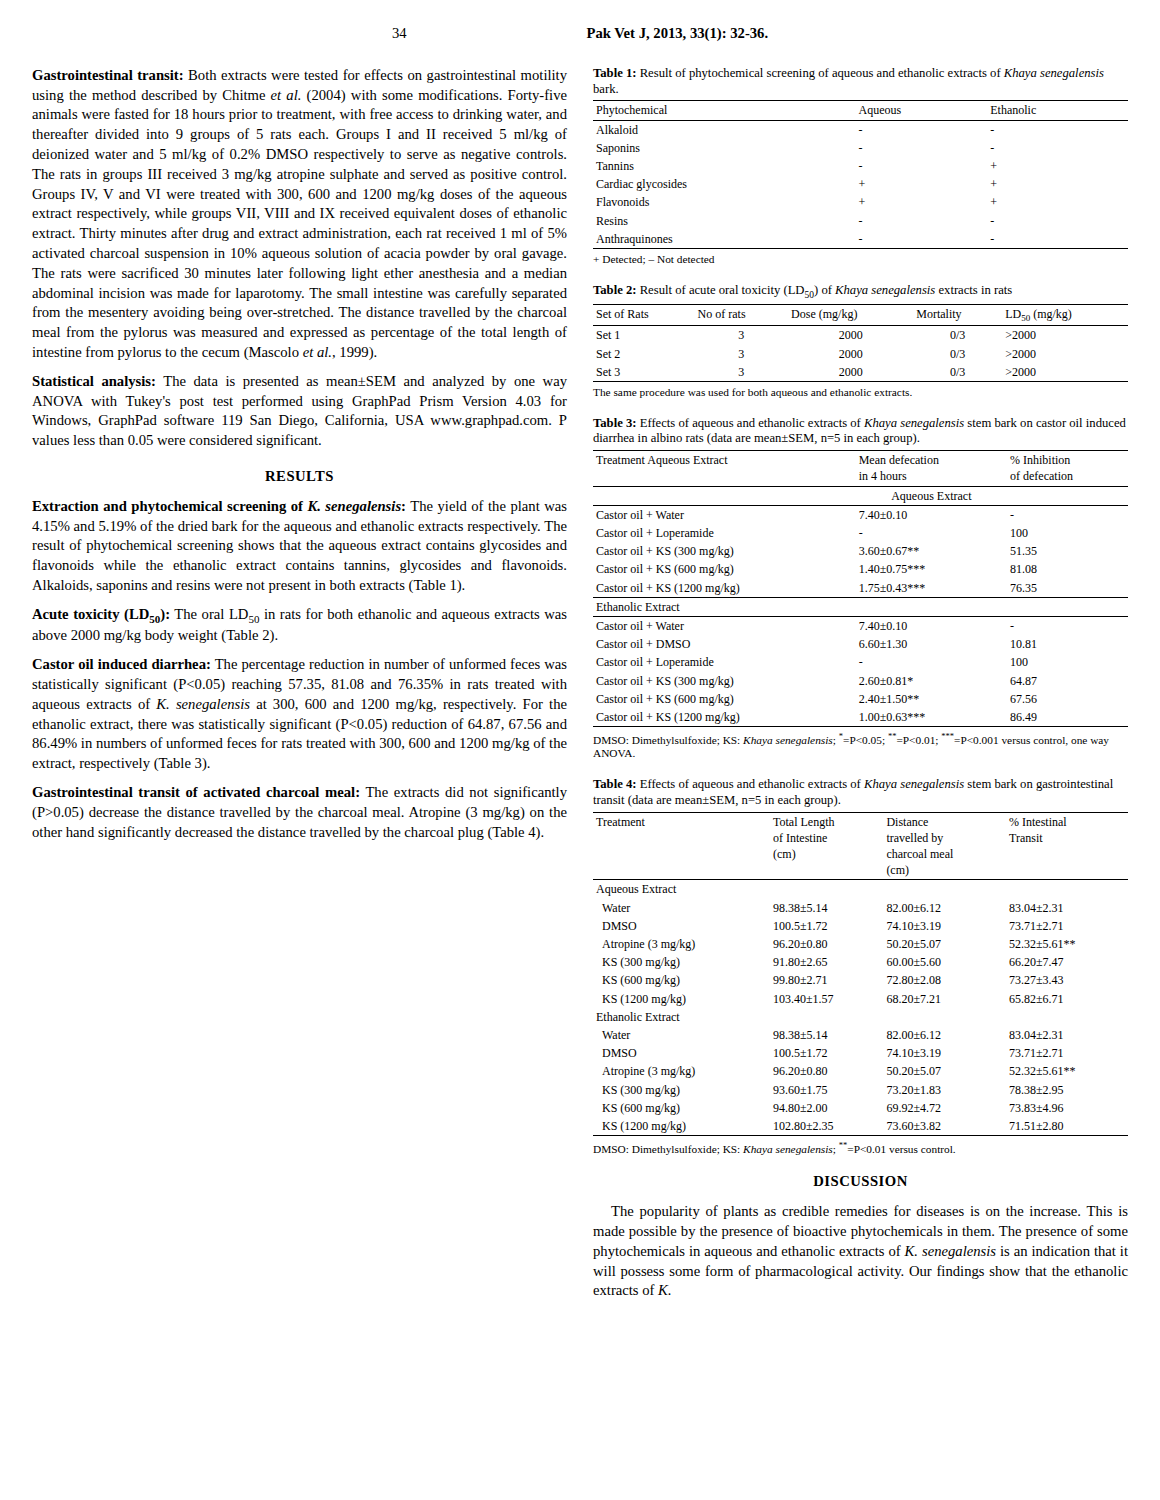34 Pak Vet J, 2013, 33(1): 32-36.
Gastrointestinal transit: Both extracts were tested for effects on gastrointestinal motility using the method described by Chitme et al. (2004) with some modifications. Forty-five animals were fasted for 18 hours prior to treatment, with free access to drinking water, and thereafter divided into 9 groups of 5 rats each. Groups I and II received 5 ml/kg of deionized water and 5 ml/kg of 0.2% DMSO respectively to serve as negative controls. The rats in groups III received 3 mg/kg atropine sulphate and served as positive control. Groups IV, V and VI were treated with 300, 600 and 1200 mg/kg doses of the aqueous extract respectively, while groups VII, VIII and IX received equivalent doses of ethanolic extract. Thirty minutes after drug and extract administration, each rat received 1 ml of 5% activated charcoal suspension in 10% aqueous solution of acacia powder by oral gavage. The rats were sacrificed 30 minutes later following light ether anesthesia and a median abdominal incision was made for laparotomy. The small intestine was carefully separated from the mesentery avoiding being over-stretched. The distance travelled by the charcoal meal from the pylorus was measured and expressed as percentage of the total length of intestine from pylorus to the cecum (Mascolo et al., 1999).
Statistical analysis: The data is presented as mean±SEM and analyzed by one way ANOVA with Tukey's post test performed using GraphPad Prism Version 4.03 for Windows, GraphPad software 119 San Diego, California, USA www.graphpad.com. P values less than 0.05 were considered significant.
RESULTS
Extraction and phytochemical screening of K. senegalensis: The yield of the plant was 4.15% and 5.19% of the dried bark for the aqueous and ethanolic extracts respectively. The result of phytochemical screening shows that the aqueous extract contains glycosides and flavonoids while the ethanolic extract contains tannins, glycosides and flavonoids. Alkaloids, saponins and resins were not present in both extracts (Table 1).
Acute toxicity (LD50): The oral LD50 in rats for both ethanolic and aqueous extracts was above 2000 mg/kg body weight (Table 2).
Castor oil induced diarrhea: The percentage reduction in number of unformed feces was statistically significant (P<0.05) reaching 57.35, 81.08 and 76.35% in rats treated with aqueous extracts of K. senegalensis at 300, 600 and 1200 mg/kg, respectively. For the ethanolic extract, there was statistically significant (P<0.05) reduction of 64.87, 67.56 and 86.49% in numbers of unformed feces for rats treated with 300, 600 and 1200 mg/kg of the extract, respectively (Table 3).
Gastrointestinal transit of activated charcoal meal: The extracts did not significantly (P>0.05) decrease the distance travelled by the charcoal meal. Atropine (3 mg/kg) on the other hand significantly decreased the distance travelled by the charcoal plug (Table 4).
Table 1: Result of phytochemical screening of aqueous and ethanolic extracts of Khaya senegalensis bark.
| Phytochemical | Aqueous | Ethanolic |
| --- | --- | --- |
| Alkaloid | - | - |
| Saponins | - | - |
| Tannins | - | + |
| Cardiac glycosides | + | + |
| Flavonoids | + | + |
| Resins | - | - |
| Anthraquinones | - | - |
+ Detected; – Not detected
Table 2: Result of acute oral toxicity (LD50) of Khaya senegalensis extracts in rats
| Set of Rats | No of rats | Dose (mg/kg) | Mortality | LD 50 (mg/kg) |
| --- | --- | --- | --- | --- |
| Set 1 | 3 | 2000 | 0/3 | >2000 |
| Set 2 | 3 | 2000 | 0/3 | >2000 |
| Set 3 | 3 | 2000 | 0/3 | >2000 |
The same procedure was used for both aqueous and ethanolic extracts.
Table 3: Effects of aqueous and ethanolic extracts of Khaya senegalensis stem bark on castor oil induced diarrhea in albino rats (data are mean±SEM, n=5 in each group).
| Treatment Aqueous Extract | Mean defecation in 4 hours | % Inhibition of defecation |
| --- | --- | --- |
| | Aqueous Extract | |
| Castor oil + Water | 7.40±0.10 | - |
| Castor oil + Loperamide | - | 100 |
| Castor oil + KS (300 mg/kg) | 3.60±0.67** | 51.35 |
| Castor oil + KS (600 mg/kg) | 1.40±0.75*** | 81.08 |
| Castor oil + KS (1200 mg/kg) | 1.75±0.43*** | 76.35 |
| Ethanolic Extract | | |
| Castor oil + Water | 7.40±0.10 | - |
| Castor oil + DMSO | 6.60±1.30 | 10.81 |
| Castor oil + Loperamide | - | 100 |
| Castor oil + KS (300 mg/kg) | 2.60±0.81* | 64.87 |
| Castor oil + KS (600 mg/kg) | 2.40±1.50** | 67.56 |
| Castor oil + KS (1200 mg/kg) | 1.00±0.63*** | 86.49 |
DMSO: Dimethylsulfoxide; KS: Khaya senegalensis; *=P<0.05; **=P<0.01; ***=P<0.001 versus control, one way ANOVA.
Table 4: Effects of aqueous and ethanolic extracts of Khaya senegalensis stem bark on gastrointestinal transit (data are mean±SEM, n=5 in each group).
| Treatment | Total Length of Intestine (cm) | Distance travelled by charcoal meal (cm) | % Intestinal Transit |
| --- | --- | --- | --- |
| Aqueous Extract | | | |
| Water | 98.38±5.14 | 82.00±6.12 | 83.04±2.31 |
| DMSO | 100.5±1.72 | 74.10±3.19 | 73.71±2.71 |
| Atropine (3 mg/kg) | 96.20±0.80 | 50.20±5.07 | 52.32±5.61** |
| KS (300 mg/kg) | 91.80±2.65 | 60.00±5.60 | 66.20±7.47 |
| KS (600 mg/kg) | 99.80±2.71 | 72.80±2.08 | 73.27±3.43 |
| KS (1200 mg/kg) | 103.40±1.57 | 68.20±7.21 | 65.82±6.71 |
| Ethanolic Extract | | | |
| Water | 98.38±5.14 | 82.00±6.12 | 83.04±2.31 |
| DMSO | 100.5±1.72 | 74.10±3.19 | 73.71±2.71 |
| Atropine (3 mg/kg) | 96.20±0.80 | 50.20±5.07 | 52.32±5.61** |
| KS (300 mg/kg) | 93.60±1.75 | 73.20±1.83 | 78.38±2.95 |
| KS (600 mg/kg) | 94.80±2.00 | 69.92±4.72 | 73.83±4.96 |
| KS (1200 mg/kg) | 102.80±2.35 | 73.60±3.82 | 71.51±2.80 |
DMSO: Dimethylsulfoxide; KS: Khaya senegalensis; **=P<0.01 versus control.
DISCUSSION
The popularity of plants as credible remedies for diseases is on the increase. This is made possible by the presence of bioactive phytochemicals in them. The presence of some phytochemicals in aqueous and ethanolic extracts of K. senegalensis is an indication that it will possess some form of pharmacological activity. Our findings show that the ethanolic extracts of K.